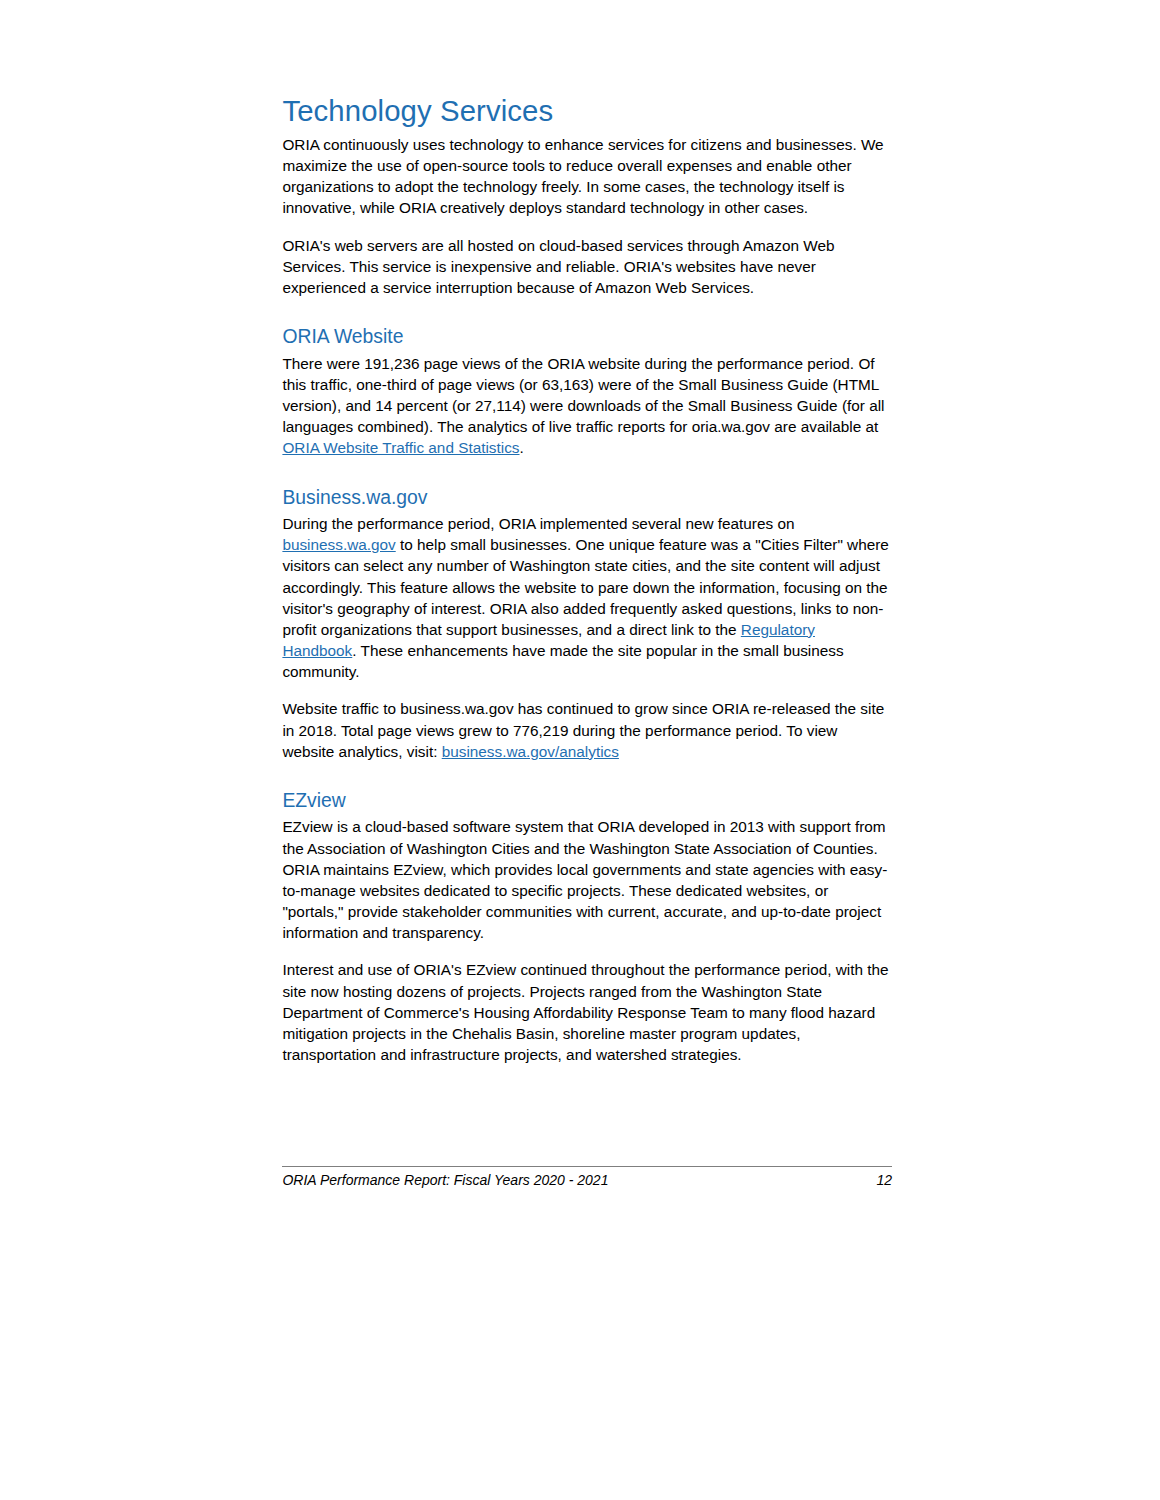Technology Services
ORIA continuously uses technology to enhance services for citizens and businesses. We maximize the use of open-source tools to reduce overall expenses and enable other organizations to adopt the technology freely. In some cases, the technology itself is innovative, while ORIA creatively deploys standard technology in other cases.
ORIA's web servers are all hosted on cloud-based services through Amazon Web Services. This service is inexpensive and reliable. ORIA's websites have never experienced a service interruption because of Amazon Web Services.
ORIA Website
There were 191,236 page views of the ORIA website during the performance period. Of this traffic, one-third of page views (or 63,163) were of the Small Business Guide (HTML version), and 14 percent (or 27,114) were downloads of the Small Business Guide (for all languages combined). The analytics of live traffic reports for oria.wa.gov are available at ORIA Website Traffic and Statistics.
Business.wa.gov
During the performance period, ORIA implemented several new features on business.wa.gov to help small businesses. One unique feature was a "Cities Filter" where visitors can select any number of Washington state cities, and the site content will adjust accordingly. This feature allows the website to pare down the information, focusing on the visitor's geography of interest. ORIA also added frequently asked questions, links to non-profit organizations that support businesses, and a direct link to the Regulatory Handbook. These enhancements have made the site popular in the small business community.
Website traffic to business.wa.gov has continued to grow since ORIA re-released the site in 2018. Total page views grew to 776,219 during the performance period. To view website analytics, visit: business.wa.gov/analytics
EZview
EZview is a cloud-based software system that ORIA developed in 2013 with support from the Association of Washington Cities and the Washington State Association of Counties. ORIA maintains EZview, which provides local governments and state agencies with easy-to-manage websites dedicated to specific projects. These dedicated websites, or "portals," provide stakeholder communities with current, accurate, and up-to-date project information and transparency.
Interest and use of ORIA's EZview continued throughout the performance period, with the site now hosting dozens of projects. Projects ranged from the Washington State Department of Commerce's Housing Affordability Response Team to many flood hazard mitigation projects in the Chehalis Basin, shoreline master program updates, transportation and infrastructure projects, and watershed strategies.
ORIA Performance Report: Fiscal Years 2020 - 2021 12